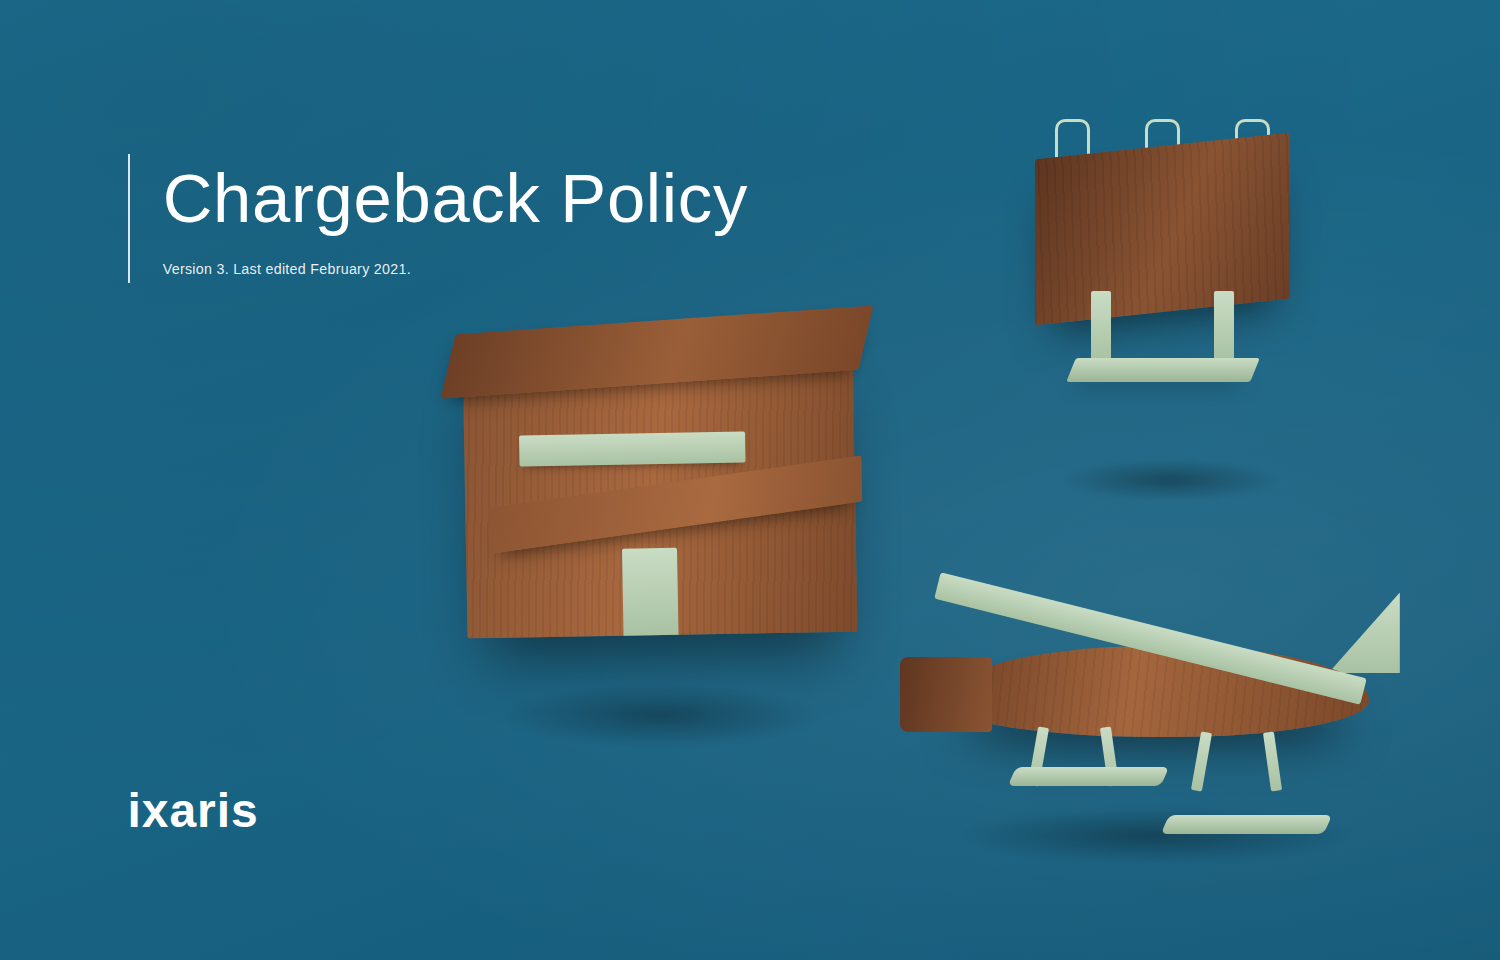Chargeback Policy
Version 3. Last edited February 2021.
ixaris